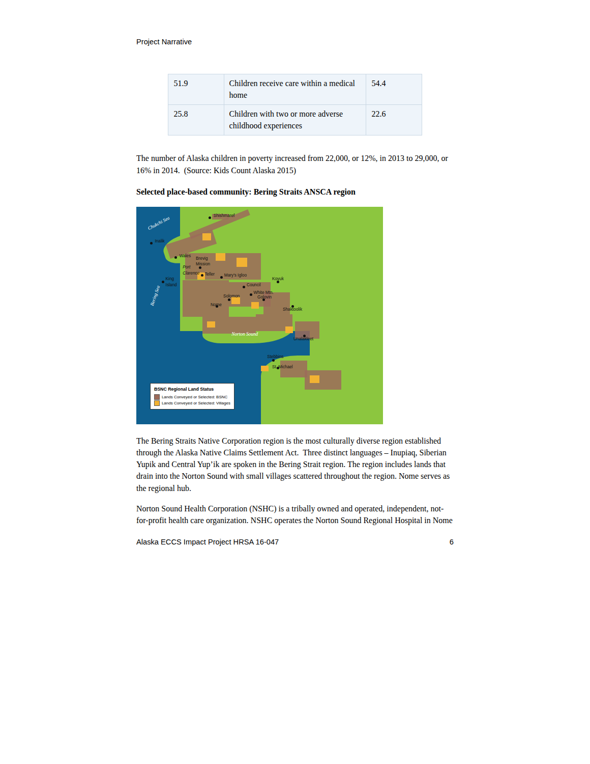Project Narrative
| 51.9 | Children receive care within a medical home | 54.4 |
| 25.8 | Children with two or more adverse childhood experiences | 22.6 |
The number of Alaska children in poverty increased from 22,000, or 12%, in 2013 to 29,000, or 16% in 2014. (Source: Kids Count Alaska 2015)
Selected place-based community: Bering Straits ANSCA region
Shishmaref
Inalik
Wales
Brevig
Mission
Port
Clarence
Teller
Mary's Igloo
King
Island
Council
Koyuk
White Mtn.
Solomon
Golovin
Nome
Shaktoolik
Unalakleet
Stebbins
St. Michael
Chukchi Sea
Bering Sea
Norton Sound
BSNC Regional Land Status
Lands Conveyed or Selected: BSNC
Lands Conveyed or Selected: Villages
The Bering Straits Native Corporation region is the most culturally diverse region established through the Alaska Native Claims Settlement Act. Three distinct languages – Inupiaq, Siberian Yupik and Central Yup’ik are spoken in the Bering Strait region. The region includes lands that drain into the Norton Sound with small villages scattered throughout the region. Nome serves as the regional hub.
Norton Sound Health Corporation (NSHC) is a tribally owned and operated, independent, not-for-profit health care organization. NSHC operates the Norton Sound Regional Hospital in Nome
Alaska ECCS Impact Project HRSA 16-047 6